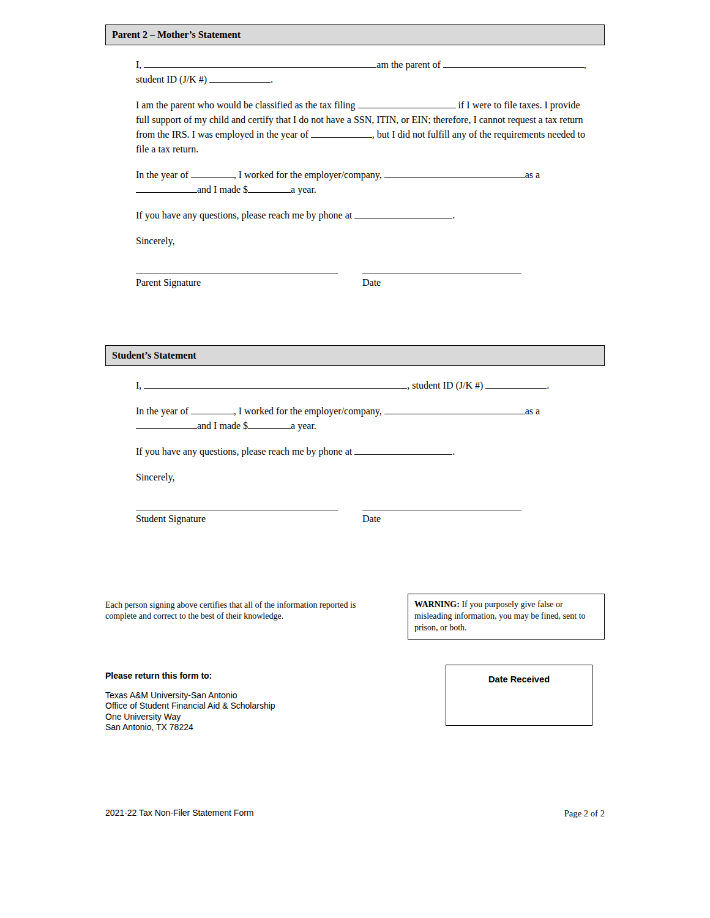Parent 2 – Mother’s Statement
I, am the parent of , student ID (J/K #) .
I am the parent who would be classified as the tax filing if I were to file taxes. I provide full support of my child and certify that I do not have a SSN, ITIN, or EIN; therefore, I cannot request a tax return from the IRS. I was employed in the year of , but I did not fulfill any of the requirements needed to file a tax return.
In the year of , I worked for the employer/company, as a and I made $ a year.
If you have any questions, please reach me by phone at .
Sincerely,
Parent Signature
Date
Student’s Statement
I, , student ID (J/K #) .
In the year of , I worked for the employer/company, as a and I made $ a year.
If you have any questions, please reach me by phone at .
Sincerely,
Student Signature
Date
Each person signing above certifies that all of the information reported is complete and correct to the best of their knowledge.
WARNING: If you purposely give false or misleading information, you may be fined, sent to prison, or both.
Please return this form to: Texas A&M University-San Antonio
Office of Student Financial Aid & Scholarship
One University Way
San Antonio, TX 78224
Date Received
2021-22 Tax Non-Filer Statement Form
Page 2 of 2